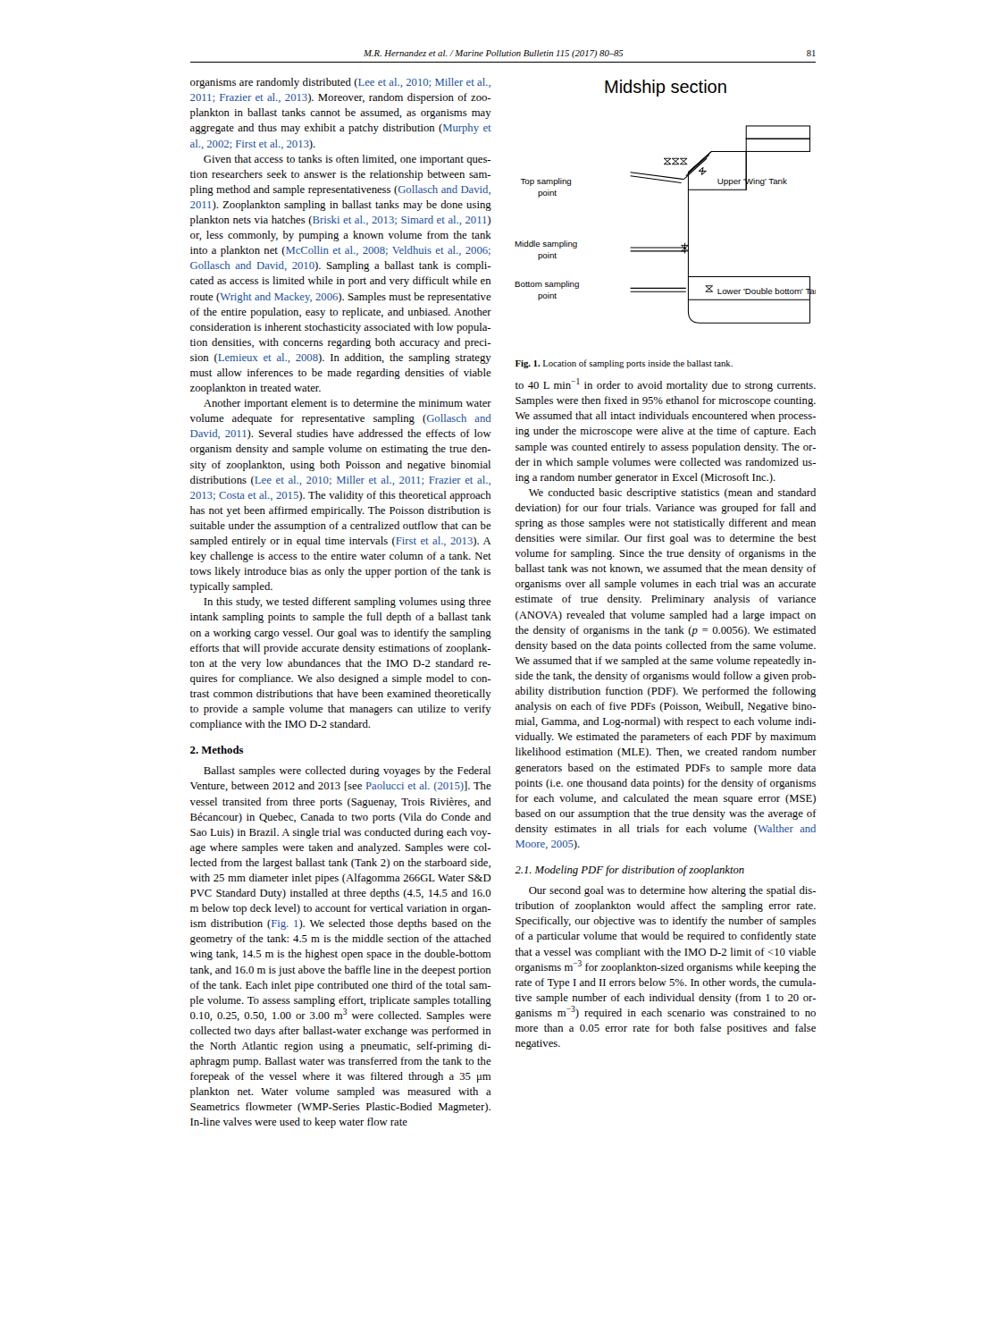M.R. Hernandez et al. / Marine Pollution Bulletin 115 (2017) 80–85
81
organisms are randomly distributed (Lee et al., 2010; Miller et al., 2011; Frazier et al., 2013). Moreover, random dispersion of zooplankton in ballast tanks cannot be assumed, as organisms may aggregate and thus may exhibit a patchy distribution (Murphy et al., 2002; First et al., 2013).
Given that access to tanks is often limited, one important question researchers seek to answer is the relationship between sampling method and sample representativeness (Gollasch and David, 2011). Zooplankton sampling in ballast tanks may be done using plankton nets via hatches (Briski et al., 2013; Simard et al., 2011) or, less commonly, by pumping a known volume from the tank into a plankton net (McCollin et al., 2008; Veldhuis et al., 2006; Gollasch and David, 2010). Sampling a ballast tank is complicated as access is limited while in port and very difficult while en route (Wright and Mackey, 2006). Samples must be representative of the entire population, easy to replicate, and unbiased. Another consideration is inherent stochasticity associated with low population densities, with concerns regarding both accuracy and precision (Lemieux et al., 2008). In addition, the sampling strategy must allow inferences to be made regarding densities of viable zooplankton in treated water.
Another important element is to determine the minimum water volume adequate for representative sampling (Gollasch and David, 2011). Several studies have addressed the effects of low organism density and sample volume on estimating the true density of zooplankton, using both Poisson and negative binomial distributions (Lee et al., 2010; Miller et al., 2011; Frazier et al., 2013; Costa et al., 2015). The validity of this theoretical approach has not yet been affirmed empirically. The Poisson distribution is suitable under the assumption of a centralized outflow that can be sampled entirely or in equal time intervals (First et al., 2013). A key challenge is access to the entire water column of a tank. Net tows likely introduce bias as only the upper portion of the tank is typically sampled.
In this study, we tested different sampling volumes using three intank sampling points to sample the full depth of a ballast tank on a working cargo vessel. Our goal was to identify the sampling efforts that will provide accurate density estimations of zooplankton at the very low abundances that the IMO D-2 standard requires for compliance. We also designed a simple model to contrast common distributions that have been examined theoretically to provide a sample volume that managers can utilize to verify compliance with the IMO D-2 standard.
2. Methods
Ballast samples were collected during voyages by the Federal Venture, between 2012 and 2013 [see Paolucci et al. (2015)]. The vessel transited from three ports (Saguenay, Trois Rivières, and Bécancour) in Quebec, Canada to two ports (Vila do Conde and Sao Luis) in Brazil. A single trial was conducted during each voyage where samples were taken and analyzed. Samples were collected from the largest ballast tank (Tank 2) on the starboard side, with 25 mm diameter inlet pipes (Alfagomma 266GL Water S&D PVC Standard Duty) installed at three depths (4.5, 14.5 and 16.0 m below top deck level) to account for vertical variation in organism distribution (Fig. 1). We selected those depths based on the geometry of the tank: 4.5 m is the middle section of the attached wing tank, 14.5 m is the highest open space in the double-bottom tank, and 16.0 m is just above the baffle line in the deepest portion of the tank. Each inlet pipe contributed one third of the total sample volume. To assess sampling effort, triplicate samples totalling 0.10, 0.25, 0.50, 1.00 or 3.00 m3 were collected. Samples were collected two days after ballast-water exchange was performed in the North Atlantic region using a pneumatic, self-priming diaphragm pump. Ballast water was transferred from the tank to the forepeak of the vessel where it was filtered through a 35 μm plankton net. Water volume sampled was measured with a Seametrics flowmeter (WMP-Series Plastic-Bodied Magmeter). In-line valves were used to keep water flow rate
Midship section
Top sampling point Middle sampling point Bottom sampling point Upper 'Wing' Tank Lower 'Double bottom' Tank
Fig. 1. Location of sampling ports inside the ballast tank.
to 40 L min−1 in order to avoid mortality due to strong currents. Samples were then fixed in 95% ethanol for microscope counting. We assumed that all intact individuals encountered when processing under the microscope were alive at the time of capture. Each sample was counted entirely to assess population density. The order in which sample volumes were collected was randomized using a random number generator in Excel (Microsoft Inc.).
We conducted basic descriptive statistics (mean and standard deviation) for our four trials. Variance was grouped for fall and spring as those samples were not statistically different and mean densities were similar. Our first goal was to determine the best volume for sampling. Since the true density of organisms in the ballast tank was not known, we assumed that the mean density of organisms over all sample volumes in each trial was an accurate estimate of true density. Preliminary analysis of variance (ANOVA) revealed that volume sampled had a large impact on the density of organisms in the tank (p = 0.0056). We estimated density based on the data points collected from the same volume. We assumed that if we sampled at the same volume repeatedly inside the tank, the density of organisms would follow a given probability distribution function (PDF). We performed the following analysis on each of five PDFs (Poisson, Weibull, Negative binomial, Gamma, and Log-normal) with respect to each volume individually. We estimated the parameters of each PDF by maximum likelihood estimation (MLE). Then, we created random number generators based on the estimated PDFs to sample more data points (i.e. one thousand data points) for the density of organisms for each volume, and calculated the mean square error (MSE) based on our assumption that the true density was the average of density estimates in all trials for each volume (Walther and Moore, 2005).
2.1. Modeling PDF for distribution of zooplankton
Our second goal was to determine how altering the spatial distribution of zooplankton would affect the sampling error rate. Specifically, our objective was to identify the number of samples of a particular volume that would be required to confidently state that a vessel was compliant with the IMO D-2 limit of <10 viable organisms m−3 for zooplankton-sized organisms while keeping the rate of Type I and II errors below 5%. In other words, the cumulative sample number of each individual density (from 1 to 20 organisms m−3) required in each scenario was constrained to no more than a 0.05 error rate for both false positives and false negatives.